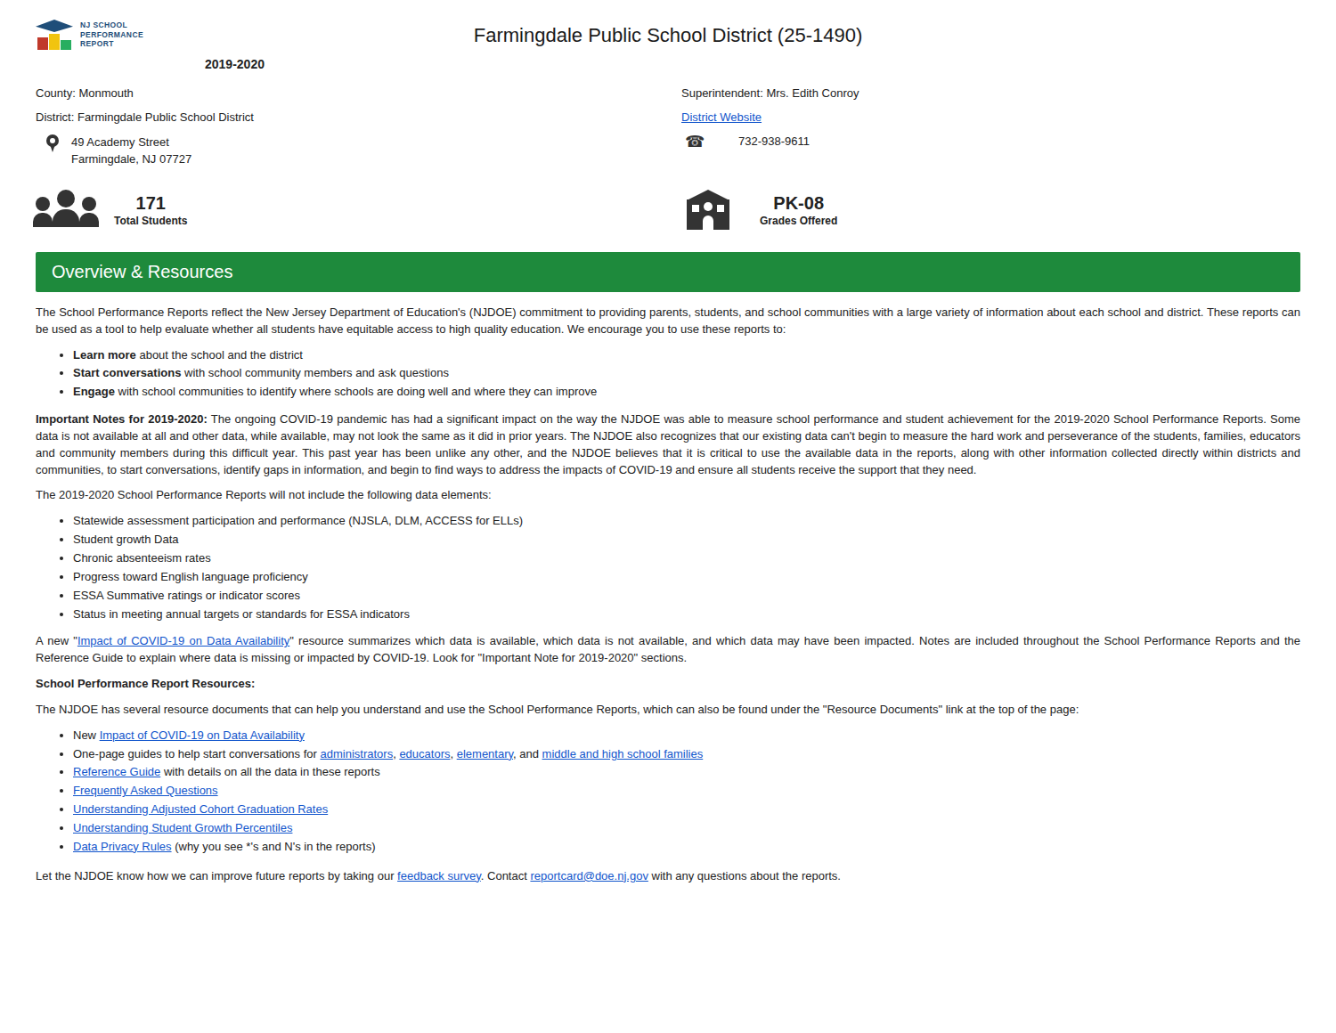NJ School
Performance
Report
Farmingdale Public School District (25-1490)
2019-2020
County: Monmouth
District: Farmingdale Public School District
49 Academy Street
Farmingdale, NJ 07727
Superintendent: Mrs. Edith Conroy
District Website
732-938-9611
171
Total Students
PK-08
Grades Offered
Overview & Resources
The School Performance Reports reflect the New Jersey Department of Education's (NJDOE) commitment to providing parents, students, and school communities with a large variety of information about each school and district. These reports can be used as a tool to help evaluate whether all students have equitable access to high quality education. We encourage you to use these reports to:
Learn more about the school and the district
Start conversations with school community members and ask questions
Engage with school communities to identify where schools are doing well and where they can improve
Important Notes for 2019-2020: The ongoing COVID-19 pandemic has had a significant impact on the way the NJDOE was able to measure school performance and student achievement for the 2019-2020 School Performance Reports. Some data is not available at all and other data, while available, may not look the same as it did in prior years. The NJDOE also recognizes that our existing data can't begin to measure the hard work and perseverance of the students, families, educators and community members during this difficult year. This past year has been unlike any other, and the NJDOE believes that it is critical to use the available data in the reports, along with other information collected directly within districts and communities, to start conversations, identify gaps in information, and begin to find ways to address the impacts of COVID-19 and ensure all students receive the support that they need.
The 2019-2020 School Performance Reports will not include the following data elements:
Statewide assessment participation and performance (NJSLA, DLM, ACCESS for ELLs)
Student growth Data
Chronic absenteeism rates
Progress toward English language proficiency
ESSA Summative ratings or indicator scores
Status in meeting annual targets or standards for ESSA indicators
A new "Impact of COVID-19 on Data Availability" resource summarizes which data is available, which data is not available, and which data may have been impacted. Notes are included throughout the School Performance Reports and the Reference Guide to explain where data is missing or impacted by COVID-19. Look for "Important Note for 2019-2020" sections.
School Performance Report Resources:
The NJDOE has several resource documents that can help you understand and use the School Performance Reports, which can also be found under the "Resource Documents" link at the top of the page:
New Impact of COVID-19 on Data Availability
One-page guides to help start conversations for administrators, educators, elementary, and middle and high school families
Reference Guide with details on all the data in these reports
Frequently Asked Questions
Understanding Adjusted Cohort Graduation Rates
Understanding Student Growth Percentiles
Data Privacy Rules (why you see *'s and N's in the reports)
Let the NJDOE know how we can improve future reports by taking our feedback survey. Contact reportcard@doe.nj.gov with any questions about the reports.